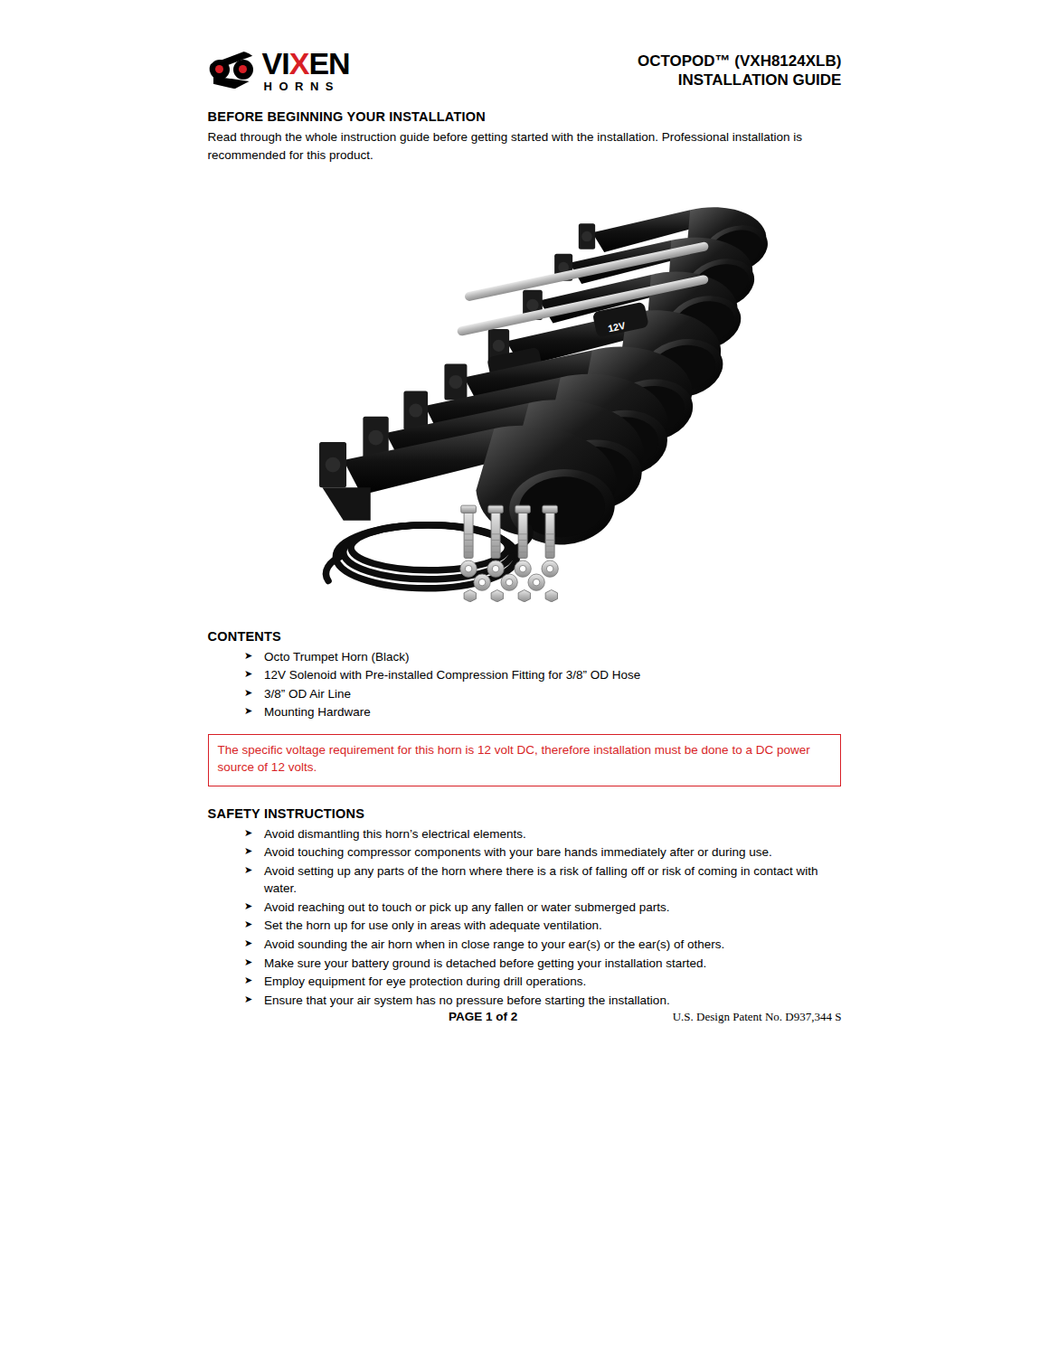VIXEN
HORNS
OCTOPOD™ (VXH8124XLB)
INSTALLATION GUIDE
BEFORE BEGINNING YOUR INSTALLATION
Read through the whole instruction guide before getting started with the installation. Professional installation is recommended for this product.
12V 12V
CONTENTS
Octo Trumpet Horn (Black)
12V Solenoid with Pre-installed Compression Fitting for 3/8” OD Hose
3/8” OD Air Line
Mounting Hardware
The specific voltage requirement for this horn is 12 volt DC, therefore installation must be done to a DC power source of 12 volts.
SAFETY INSTRUCTIONS
Avoid dismantling this horn’s electrical elements.
Avoid touching compressor components with your bare hands immediately after or during use.
Avoid setting up any parts of the horn where there is a risk of falling off or risk of coming in contact with water.
Avoid reaching out to touch or pick up any fallen or water submerged parts.
Set the horn up for use only in areas with adequate ventilation.
Avoid sounding the air horn when in close range to your ear(s) or the ear(s) of others.
Make sure your battery ground is detached before getting your installation started.
Employ equipment for eye protection during drill operations.
Ensure that your air system has no pressure before starting the installation.
PAGE 1 of 2
U.S. Design Patent No. D937,344 S